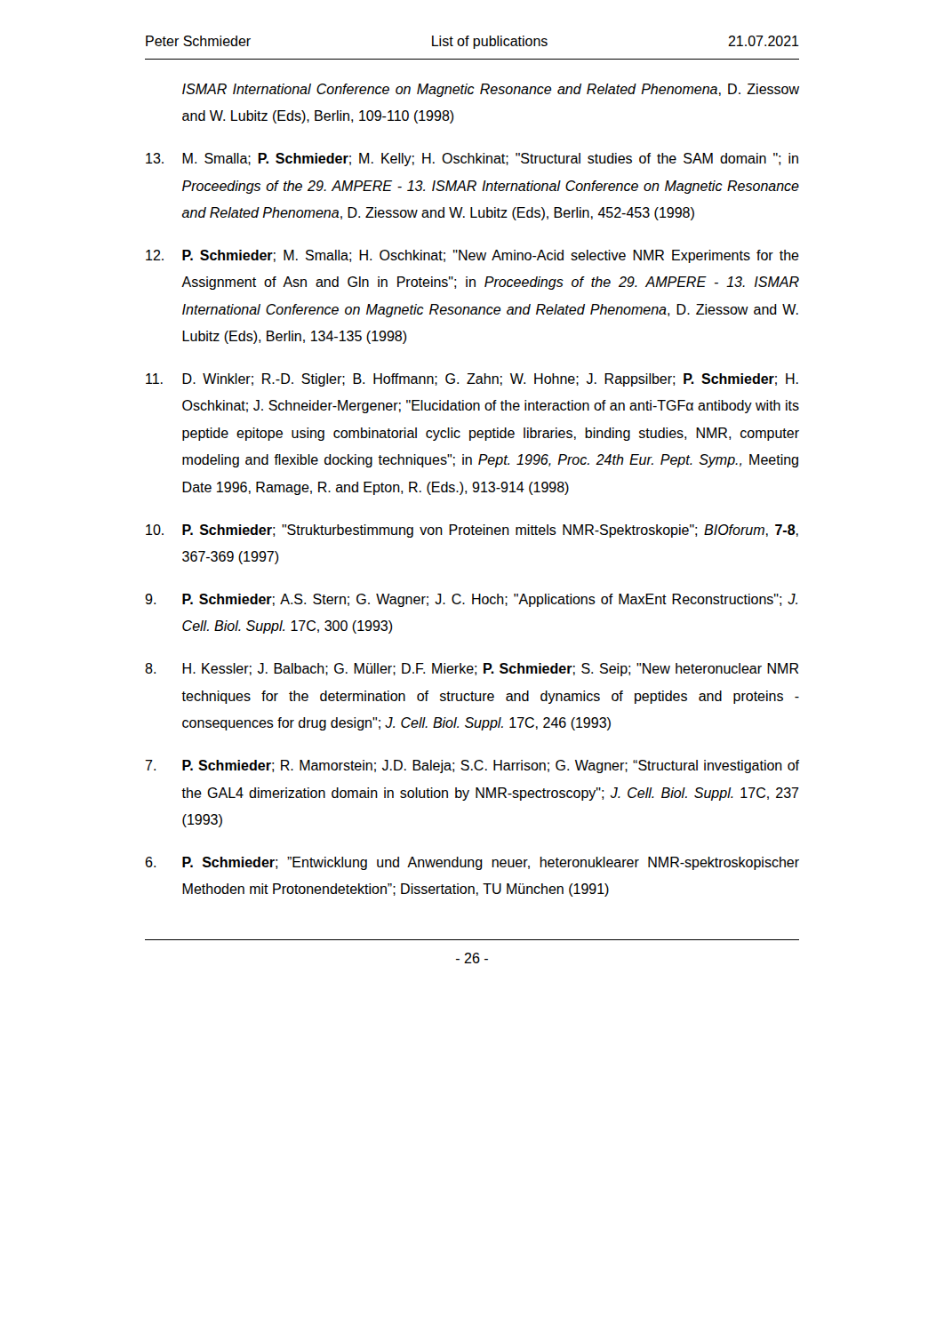Peter Schmieder
List of publications
21.07.2021
ISMAR International Conference on Magnetic Resonance and Related Phenomena, D. Ziessow and W. Lubitz (Eds), Berlin, 109-110 (1998)
13. M. Smalla; P. Schmieder; M. Kelly; H. Oschkinat; "Structural studies of the SAM domain "; in Proceedings of the 29. AMPERE - 13. ISMAR International Conference on Magnetic Resonance and Related Phenomena, D. Ziessow and W. Lubitz (Eds), Berlin, 452-453 (1998)
12. P. Schmieder; M. Smalla; H. Oschkinat; "New Amino-Acid selective NMR Experiments for the Assignment of Asn and Gln in Proteins"; in Proceedings of the 29. AMPERE - 13. ISMAR International Conference on Magnetic Resonance and Related Phenomena, D. Ziessow and W. Lubitz (Eds), Berlin, 134-135 (1998)
11. D. Winkler; R.-D. Stigler; B. Hoffmann; G. Zahn; W. Hohne; J. Rappsilber; P. Schmieder; H. Oschkinat; J. Schneider-Mergener; "Elucidation of the interaction of an anti-TGFα antibody with its peptide epitope using combinatorial cyclic peptide libraries, binding studies, NMR, computer modeling and flexible docking techniques"; in Pept. 1996, Proc. 24th Eur. Pept. Symp., Meeting Date 1996, Ramage, R. and Epton, R. (Eds.), 913-914 (1998)
10. P. Schmieder; "Strukturbestimmung von Proteinen mittels NMR-Spektroskopie"; BIOforum, 7-8, 367-369 (1997)
9. P. Schmieder; A.S. Stern; G. Wagner; J. C. Hoch; "Applications of MaxEnt Reconstructions"; J. Cell. Biol. Suppl. 17C, 300 (1993)
8. H. Kessler; J. Balbach; G. Müller; D.F. Mierke; P. Schmieder; S. Seip; "New heteronuclear NMR techniques for the determination of structure and dynamics of peptides and proteins - consequences for drug design"; J. Cell. Biol. Suppl. 17C, 246 (1993)
7. P. Schmieder; R. Mamorstein; J.D. Baleja; S.C. Harrison; G. Wagner; “Structural investigation of the GAL4 dimerization domain in solution by NMR-spectroscopy"; J. Cell. Biol. Suppl. 17C, 237 (1993)
6. P. Schmieder; ”Entwicklung und Anwendung neuer, heteronuklearer NMR-spektroskopischer Methoden mit Protonendetektion”; Dissertation, TU München (1991)
- 26 -